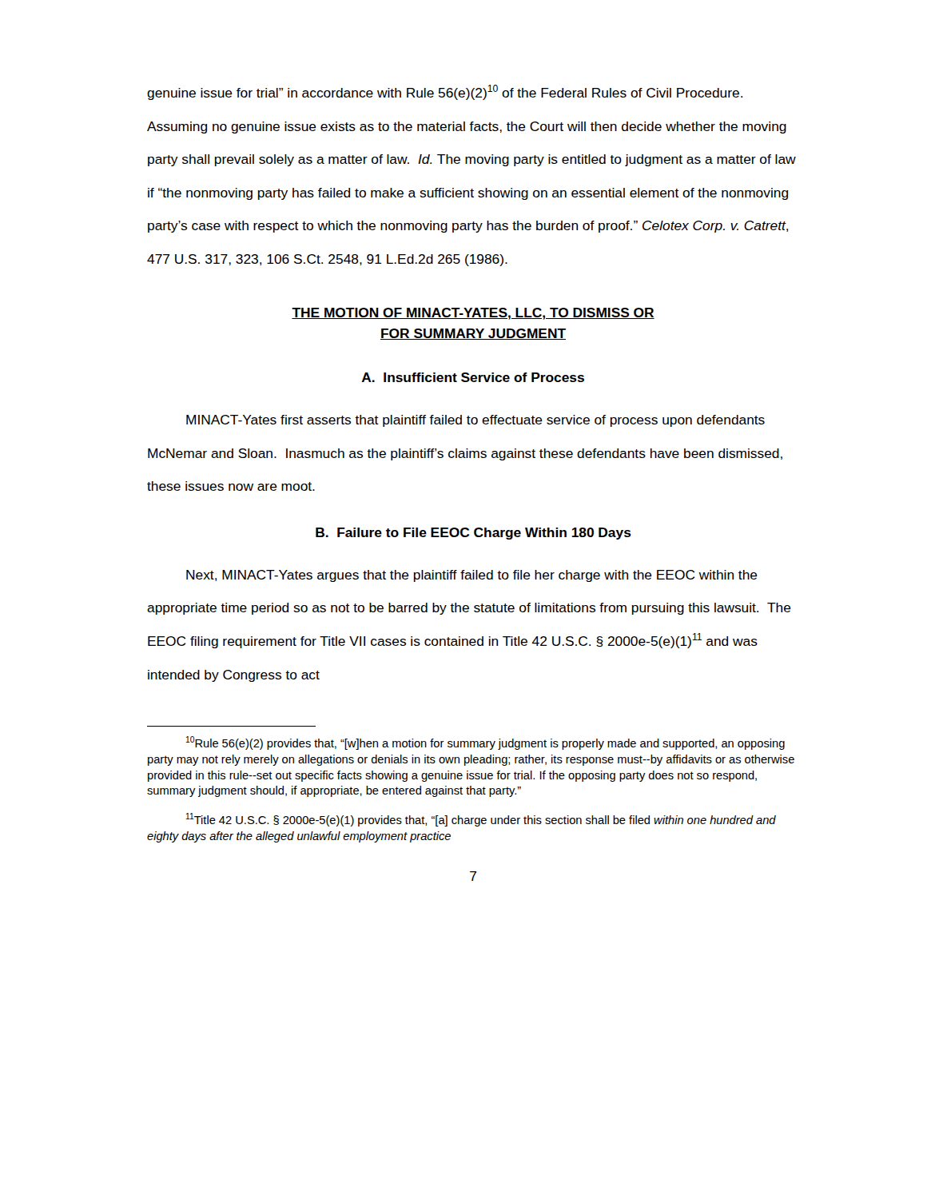genuine issue for trial” in accordance with Rule 56(e)(2)10 of the Federal Rules of Civil Procedure. Assuming no genuine issue exists as to the material facts, the Court will then decide whether the moving party shall prevail solely as a matter of law. Id. The moving party is entitled to judgment as a matter of law if “the nonmoving party has failed to make a sufficient showing on an essential element of the nonmoving party’s case with respect to which the nonmoving party has the burden of proof.” Celotex Corp. v. Catrett, 477 U.S. 317, 323, 106 S.Ct. 2548, 91 L.Ed.2d 265 (1986).
THE MOTION OF MINACT-YATES, LLC, TO DISMISS OR
FOR SUMMARY JUDGMENT
A. Insufficient Service of Process
MINACT-Yates first asserts that plaintiff failed to effectuate service of process upon defendants McNemar and Sloan. Inasmuch as the plaintiff’s claims against these defendants have been dismissed, these issues now are moot.
B. Failure to File EEOC Charge Within 180 Days
Next, MINACT-Yates argues that the plaintiff failed to file her charge with the EEOC within the appropriate time period so as not to be barred by the statute of limitations from pursuing this lawsuit. The EEOC filing requirement for Title VII cases is contained in Title 42 U.S.C. § 2000e-5(e)(1)11 and was intended by Congress to act
10Rule 56(e)(2) provides that, “[w]hen a motion for summary judgment is properly made and supported, an opposing party may not rely merely on allegations or denials in its own pleading; rather, its response must--by affidavits or as otherwise provided in this rule--set out specific facts showing a genuine issue for trial. If the opposing party does not so respond, summary judgment should, if appropriate, be entered against that party.”
11Title 42 U.S.C. § 2000e-5(e)(1) provides that, “[a] charge under this section shall be filed within one hundred and eighty days after the alleged unlawful employment practice
7